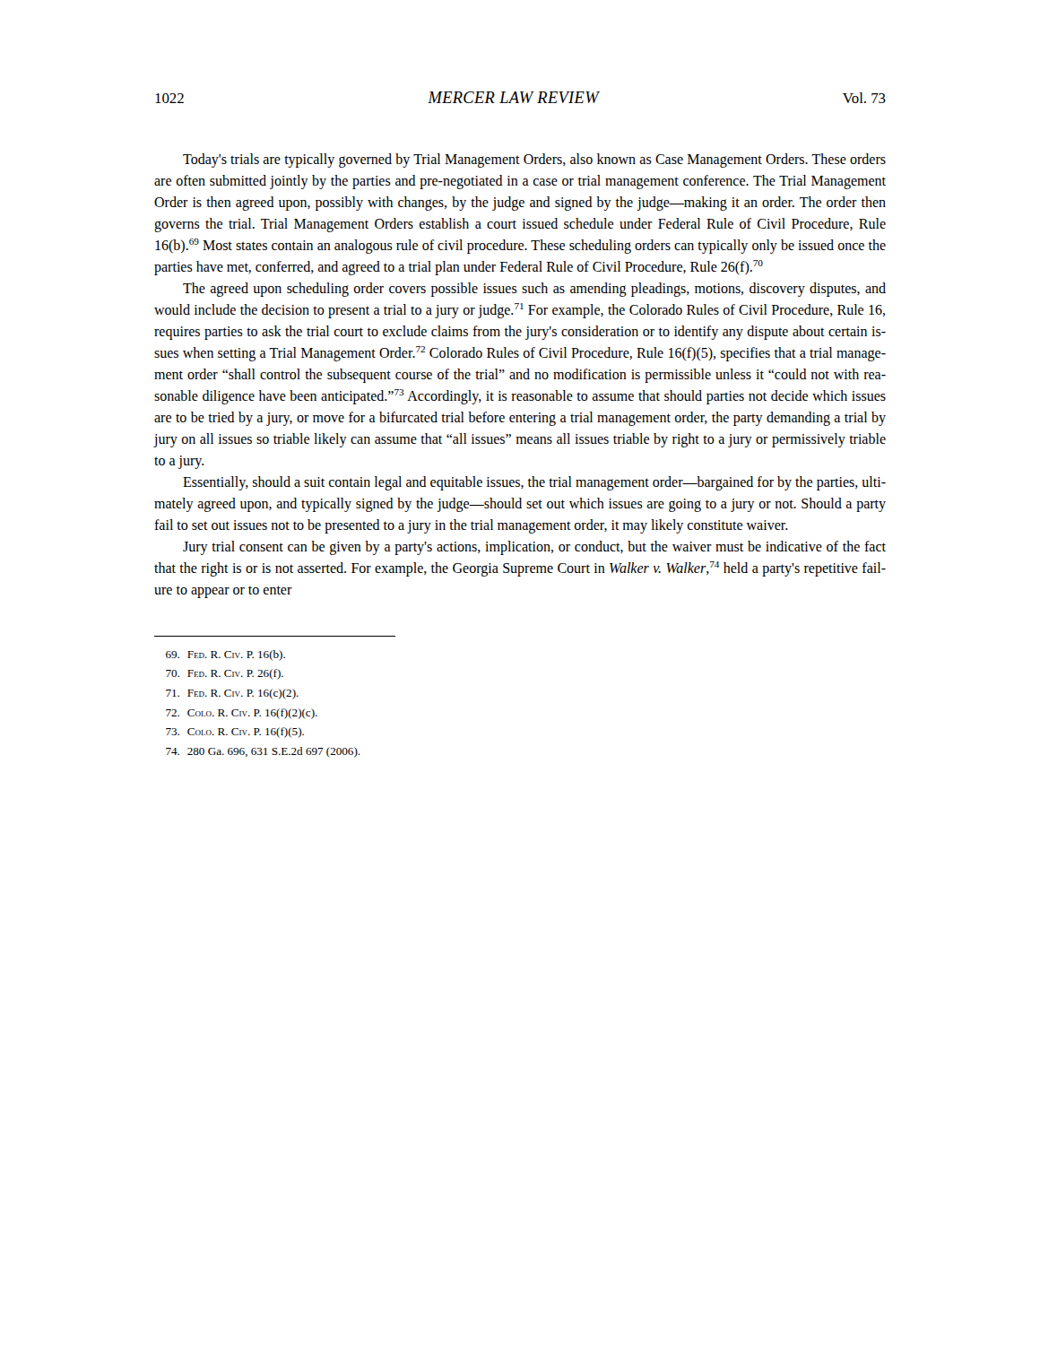1022 MERCER LAW REVIEW Vol. 73
Today's trials are typically governed by Trial Management Orders, also known as Case Management Orders. These orders are often submitted jointly by the parties and pre-negotiated in a case or trial management conference. The Trial Management Order is then agreed upon, possibly with changes, by the judge and signed by the judge—making it an order. The order then governs the trial. Trial Management Orders establish a court issued schedule under Federal Rule of Civil Procedure, Rule 16(b).69 Most states contain an analogous rule of civil procedure. These scheduling orders can typically only be issued once the parties have met, conferred, and agreed to a trial plan under Federal Rule of Civil Procedure, Rule 26(f).70
The agreed upon scheduling order covers possible issues such as amending pleadings, motions, discovery disputes, and would include the decision to present a trial to a jury or judge.71 For example, the Colorado Rules of Civil Procedure, Rule 16, requires parties to ask the trial court to exclude claims from the jury's consideration or to identify any dispute about certain issues when setting a Trial Management Order.72 Colorado Rules of Civil Procedure, Rule 16(f)(5), specifies that a trial management order “shall control the subsequent course of the trial” and no modification is permissible unless it “could not with reasonable diligence have been anticipated.”73 Accordingly, it is reasonable to assume that should parties not decide which issues are to be tried by a jury, or move for a bifurcated trial before entering a trial management order, the party demanding a trial by jury on all issues so triable likely can assume that “all issues” means all issues triable by right to a jury or permissively triable to a jury.
Essentially, should a suit contain legal and equitable issues, the trial management order—bargained for by the parties, ultimately agreed upon, and typically signed by the judge—should set out which issues are going to a jury or not. Should a party fail to set out issues not to be presented to a jury in the trial management order, it may likely constitute waiver.
Jury trial consent can be given by a party's actions, implication, or conduct, but the waiver must be indicative of the fact that the right is or is not asserted. For example, the Georgia Supreme Court in Walker v. Walker,74 held a party's repetitive failure to appear or to enter
69. Fed. R. Civ. P. 16(b).
70. Fed. R. Civ. P. 26(f).
71. Fed. R. Civ. P. 16(c)(2).
72. Colo. R. Civ. P. 16(f)(2)(c).
73. Colo. R. Civ. P. 16(f)(5).
74. 280 Ga. 696, 631 S.E.2d 697 (2006).